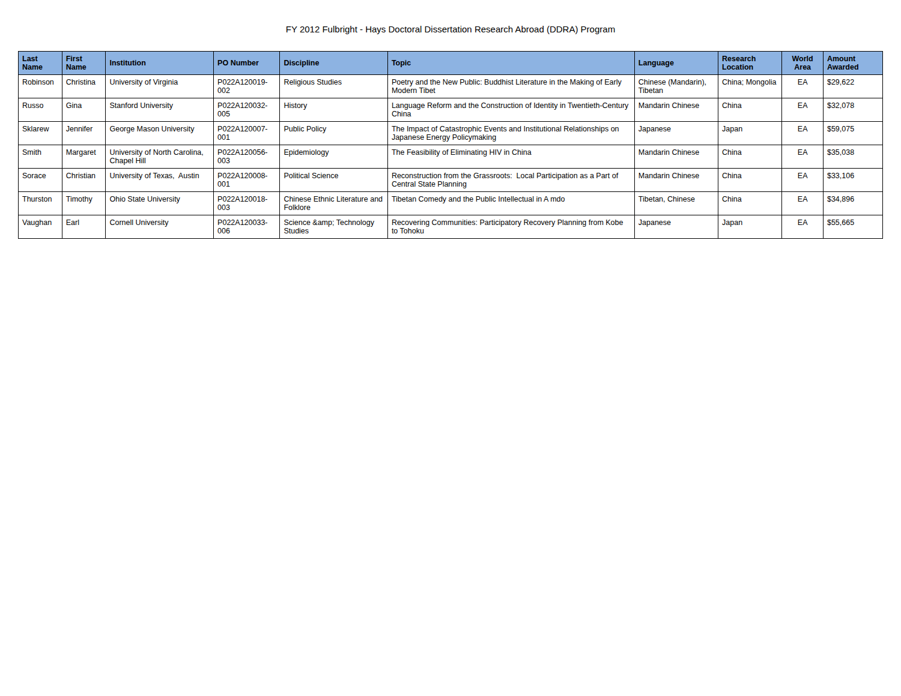FY 2012 Fulbright - Hays Doctoral Dissertation Research Abroad (DDRA) Program
| Last Name | First Name | Institution | PO Number | Discipline | Topic | Language | Research Location | World Area | Amount Awarded |
| --- | --- | --- | --- | --- | --- | --- | --- | --- | --- |
| Robinson | Christina | University of Virginia | P022A120019-002 | Religious Studies | Poetry and the New Public: Buddhist Literature in the Making of Early Modern Tibet | Chinese (Mandarin), Tibetan | China; Mongolia | EA | $29,622 |
| Russo | Gina | Stanford University | P022A120032-005 | History | Language Reform and the Construction of Identity in Twentieth-Century China | Mandarin Chinese | China | EA | $32,078 |
| Sklarew | Jennifer | George Mason University | P022A120007-001 | Public Policy | The Impact of Catastrophic Events and Institutional Relationships on Japanese Energy Policymaking | Japanese | Japan | EA | $59,075 |
| Smith | Margaret | University of North Carolina, Chapel Hill | P022A120056-003 | Epidemiology | The Feasibility of Eliminating HIV in China | Mandarin Chinese | China | EA | $35,038 |
| Sorace | Christian | University of Texas, Austin | P022A120008-001 | Political Science | Reconstruction from the Grassroots: Local Participation as a Part of Central State Planning | Mandarin Chinese | China | EA | $33,106 |
| Thurston | Timothy | Ohio State University | P022A120018-003 | Chinese Ethnic Literature and Folklore | Tibetan Comedy and the Public Intellectual in A mdo | Tibetan, Chinese | China | EA | $34,896 |
| Vaughan | Earl | Cornell University | P022A120033-006 | Science &amp; Technology Studies | Recovering Communities: Participatory Recovery Planning from Kobe to Tohoku | Japanese | Japan | EA | $55,665 |